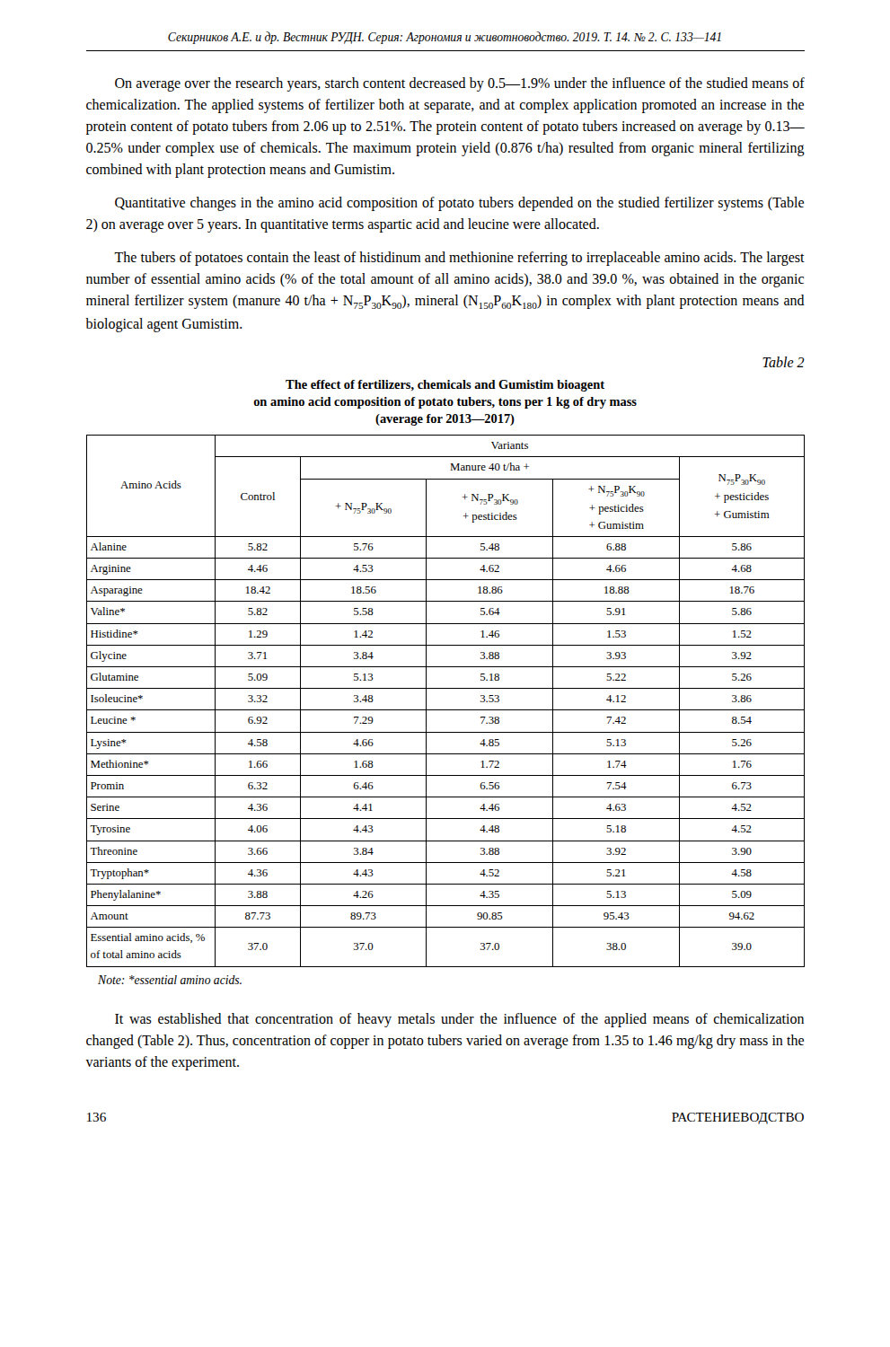Секирников А.Е. и др. Вестник РУДН. Серия: Агрономия и животноводство. 2019. Т. 14. № 2. С. 133—141
On average over the research years, starch content decreased by 0.5—1.9% under the influence of the studied means of chemicalization. The applied systems of fertilizer both at separate, and at complex application promoted an increase in the protein content of potato tubers from 2.06 up to 2.51%. The protein content of potato tubers increased on average by 0.13—0.25% under complex use of chemicals. The maximum protein yield (0.876 t/ha) resulted from organic mineral fertilizing combined with plant protection means and Gumistim.
Quantitative changes in the amino acid composition of potato tubers depended on the studied fertilizer systems (Table 2) on average over 5 years. In quantitative terms aspartic acid and leucine were allocated.
The tubers of potatoes contain the least of histidinum and methionine referring to irreplaceable amino acids. The largest number of essential amino acids (% of the total amount of all amino acids), 38.0 and 39.0 %, was obtained in the organic mineral fertilizer system (manure 40 t/ha + N75P30K90), mineral (N150P60K180) in complex with plant protection means and biological agent Gumistim.
Table 2
The effect of fertilizers, chemicals and Gumistim bioagent
on amino acid composition of potato tubers, tons per 1 kg of dry mass
(average for 2013—2017)
| Amino Acids | Variants |
| --- | --- |
| Control | Manure 40 t/ha + | N 75 P 30 K 90 + pesticides + Gumistim |
| + N 75 P 30 K 90 | + N 75 P 30 K 90 + pesticides | + N 75 P 30 K 90 + pesticides + Gumistim |
| Alanine | 5.82 | 5.76 | 5.48 | 6.88 | 5.86 |
| Arginine | 4.46 | 4.53 | 4.62 | 4.66 | 4.68 |
| Asparagine | 18.42 | 18.56 | 18.86 | 18.88 | 18.76 |
| Valine* | 5.82 | 5.58 | 5.64 | 5.91 | 5.86 |
| Histidine* | 1.29 | 1.42 | 1.46 | 1.53 | 1.52 |
| Glycine | 3.71 | 3.84 | 3.88 | 3.93 | 3.92 |
| Glutamine | 5.09 | 5.13 | 5.18 | 5.22 | 5.26 |
| Isoleucine* | 3.32 | 3.48 | 3.53 | 4.12 | 3.86 |
| Leucine * | 6.92 | 7.29 | 7.38 | 7.42 | 8.54 |
| Lysine* | 4.58 | 4.66 | 4.85 | 5.13 | 5.26 |
| Methionine* | 1.66 | 1.68 | 1.72 | 1.74 | 1.76 |
| Promin | 6.32 | 6.46 | 6.56 | 7.54 | 6.73 |
| Serine | 4.36 | 4.41 | 4.46 | 4.63 | 4.52 |
| Tyrosine | 4.06 | 4.43 | 4.48 | 5.18 | 4.52 |
| Threonine | 3.66 | 3.84 | 3.88 | 3.92 | 3.90 |
| Tryptophan* | 4.36 | 4.43 | 4.52 | 5.21 | 4.58 |
| Phenylalanine* | 3.88 | 4.26 | 4.35 | 5.13 | 5.09 |
| Amount | 87.73 | 89.73 | 90.85 | 95.43 | 94.62 |
| Essential amino acids, % of total amino acids | 37.0 | 37.0 | 37.0 | 38.0 | 39.0 |
Note: *essential amino acids.
It was established that concentration of heavy metals under the influence of the applied means of chemicalization changed (Table 2). Thus, concentration of copper in potato tubers varied on average from 1.35 to 1.46 mg/kg dry mass in the variants of the experiment.
136 РАСТЕНИЕВОДСТВО